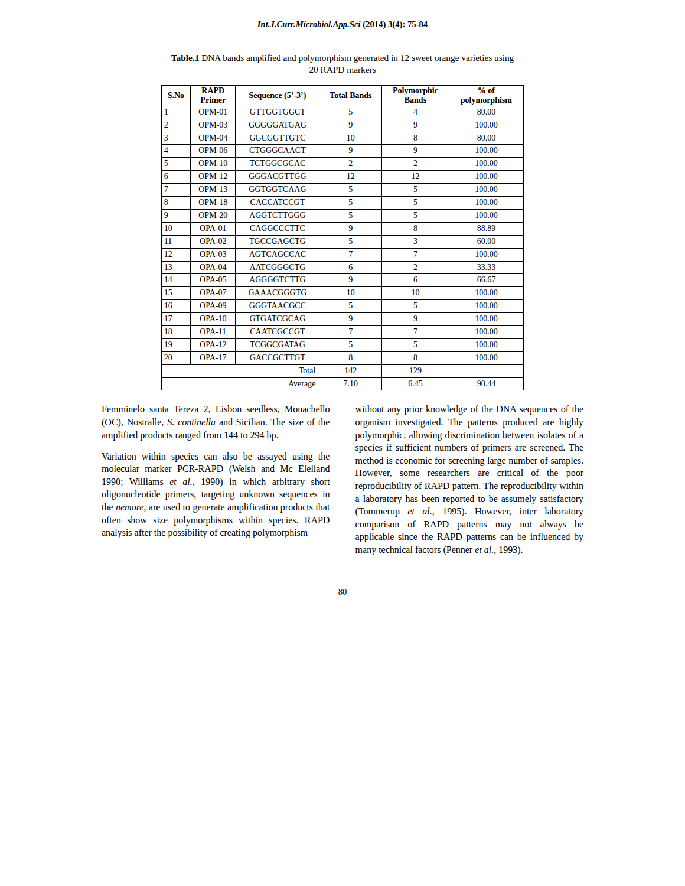Int.J.Curr.Microbiol.App.Sci (2014) 3(4): 75-84
Table.1 DNA bands amplified and polymorphism generated in 12 sweet orange varieties using 20 RAPD markers
| S.No | RAPD Primer | Sequence (5’-3’) | Total Bands | Polymorphic Bands | % of polymorphism |
| --- | --- | --- | --- | --- | --- |
| 1 | OPM-01 | GTTGGTGGCT | 5 | 4 | 80.00 |
| 2 | OPM-03 | GGGGGATGAG | 9 | 9 | 100.00 |
| 3 | OPM-04 | GGCGGTTGTC | 10 | 8 | 80.00 |
| 4 | OPM-06 | CTGGGCAACT | 9 | 9 | 100.00 |
| 5 | OPM-10 | TCTGGCGCAC | 2 | 2 | 100.00 |
| 6 | OPM-12 | GGGACGTTGG | 12 | 12 | 100.00 |
| 7 | OPM-13 | GGTGGTCAAG | 5 | 5 | 100.00 |
| 8 | OPM-18 | CACCATCCGT | 5 | 5 | 100.00 |
| 9 | OPM-20 | AGGTCTTGGG | 5 | 5 | 100.00 |
| 10 | OPA-01 | CAGGCCCTTC | 9 | 8 | 88.89 |
| 11 | OPA-02 | TGCCGAGCTG | 5 | 3 | 60.00 |
| 12 | OPA-03 | AGTCAGCCAC | 7 | 7 | 100.00 |
| 13 | OPA-04 | AATCGGGCTG | 6 | 2 | 33.33 |
| 14 | OPA-05 | AGGGGTCTTG | 9 | 6 | 66.67 |
| 15 | OPA-07 | GAAACGGGTG | 10 | 10 | 100.00 |
| 16 | OPA-09 | GGGTAACGCC | 5 | 5 | 100.00 |
| 17 | OPA-10 | GTGATCGCAG | 9 | 9 | 100.00 |
| 18 | OPA-11 | CAATCGCCGT | 7 | 7 | 100.00 |
| 19 | OPA-12 | TCGGCGATAG | 5 | 5 | 100.00 |
| 20 | OPA-17 | GACCGCTTGT | 8 | 8 | 100.00 |
| Total | 142 | 129 | |
| Average | 7.10 | 6.45 | 90.44 |
Femminelo santa Tereza 2, Lisbon seedless, Monachello (OC), Nostralle, S. continella and Sicilian. The size of the amplified products ranged from 144 to 294 bp.
Variation within species can also be assayed using the molecular marker PCR-RAPD (Welsh and Mc Elelland 1990; Williams et al., 1990) in which arbitrary short oligonucleotide primers, targeting unknown sequences in the nemore, are used to generate amplification products that often show size polymorphisms within species. RAPD analysis after the possibility of creating polymorphism
without any prior knowledge of the DNA sequences of the organism investigated. The patterns produced are highly polymorphic, allowing discrimination between isolates of a species if sufficient numbers of primers are screened. The method is economic for screening large number of samples. However, some researchers are critical of the poor reproducibility of RAPD pattern. The reproducibility within a laboratory has been reported to be assumely satisfactory (Tommerup et al., 1995). However, inter laboratory comparison of RAPD patterns may not always be applicable since the RAPD patterns can be influenced by many technical factors (Penner et al., 1993).
80